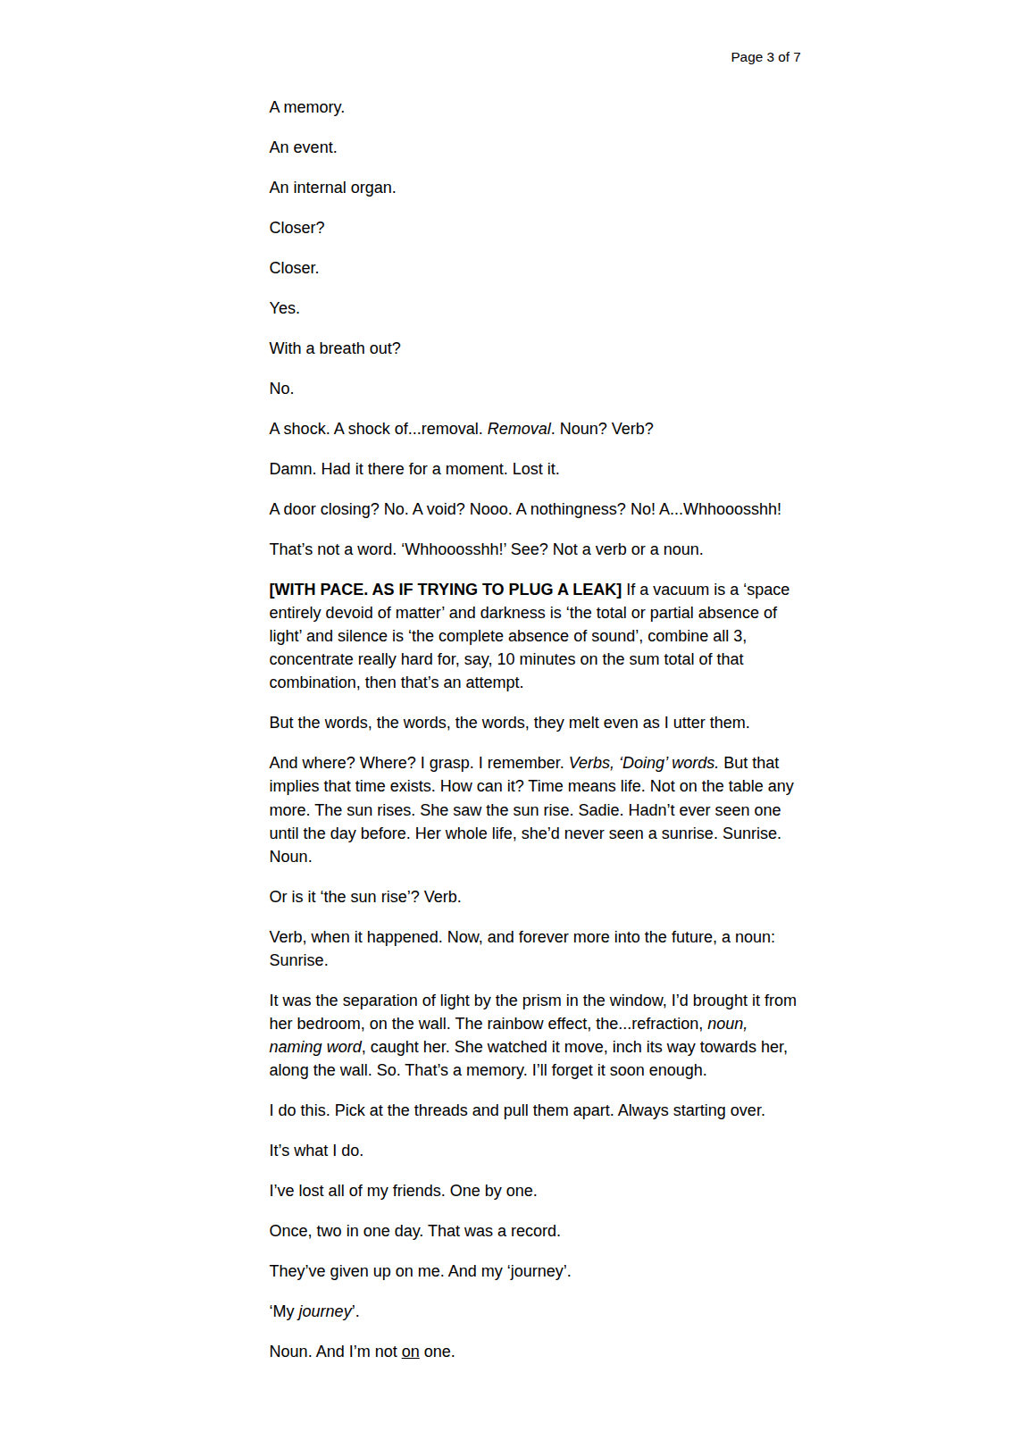Page 3 of 7
A memory.
An event.
An internal organ.
Closer?
Closer.
Yes.
With a breath out?
No.
A shock. A shock of...removal. Removal. Noun? Verb?
Damn. Had it there for a moment. Lost it.
A door closing? No. A void? Nooo. A nothingness? No! A...Whhooosshh!
That’s not a word. ‘Whhooosshh!’ See? Not a verb or a noun.
[WITH PACE. AS IF TRYING TO PLUG A LEAK] If a vacuum is a ‘space entirely devoid of matter’ and darkness is ‘the total or partial absence of light’ and silence is ‘the complete absence of sound’, combine all 3, concentrate really hard for, say, 10 minutes on the sum total of that combination, then that’s an attempt.
But the words, the words, the words, they melt even as I utter them.
And where? Where? I grasp. I remember. Verbs, ‘Doing’ words. But that implies that time exists. How can it? Time means life. Not on the table any more. The sun rises. She saw the sun rise. Sadie. Hadn’t ever seen one until the day before. Her whole life, she’d never seen a sunrise. Sunrise. Noun.
Or is it ‘the sun rise’? Verb.
Verb, when it happened. Now, and forever more into the future, a noun: Sunrise.
It was the separation of light by the prism in the window, I’d brought it from her bedroom, on the wall. The rainbow effect, the...refraction, noun, naming word, caught her. She watched it move, inch its way towards her, along the wall. So. That’s a memory. I’ll forget it soon enough.
I do this. Pick at the threads and pull them apart. Always starting over.
It’s what I do.
I’ve lost all of my friends. One by one.
Once, two in one day. That was a record.
They’ve given up on me. And my ‘journey’.
‘My journey’.
Noun. And I’m not on one.